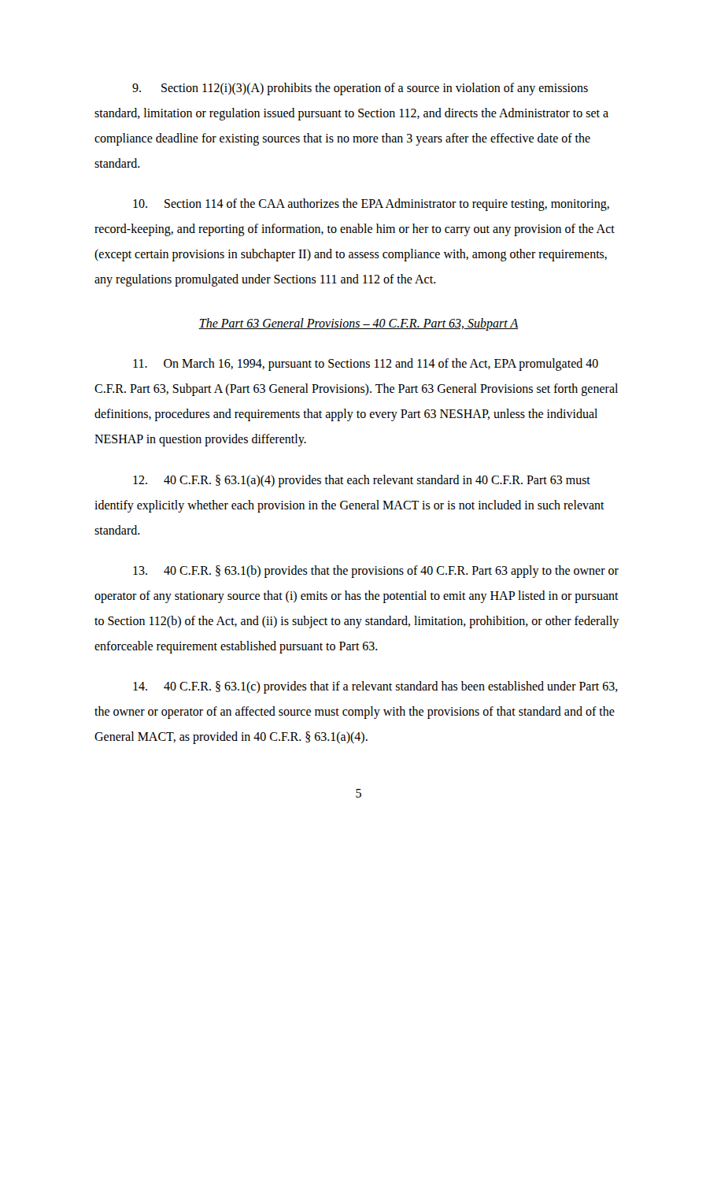9. Section 112(i)(3)(A) prohibits the operation of a source in violation of any emissions standard, limitation or regulation issued pursuant to Section 112, and directs the Administrator to set a compliance deadline for existing sources that is no more than 3 years after the effective date of the standard.
10. Section 114 of the CAA authorizes the EPA Administrator to require testing, monitoring, record-keeping, and reporting of information, to enable him or her to carry out any provision of the Act (except certain provisions in subchapter II) and to assess compliance with, among other requirements, any regulations promulgated under Sections 111 and 112 of the Act.
The Part 63 General Provisions – 40 C.F.R. Part 63, Subpart A
11. On March 16, 1994, pursuant to Sections 112 and 114 of the Act, EPA promulgated 40 C.F.R. Part 63, Subpart A (Part 63 General Provisions). The Part 63 General Provisions set forth general definitions, procedures and requirements that apply to every Part 63 NESHAP, unless the individual NESHAP in question provides differently.
12. 40 C.F.R. § 63.1(a)(4) provides that each relevant standard in 40 C.F.R. Part 63 must identify explicitly whether each provision in the General MACT is or is not included in such relevant standard.
13. 40 C.F.R. § 63.1(b) provides that the provisions of 40 C.F.R. Part 63 apply to the owner or operator of any stationary source that (i) emits or has the potential to emit any HAP listed in or pursuant to Section 112(b) of the Act, and (ii) is subject to any standard, limitation, prohibition, or other federally enforceable requirement established pursuant to Part 63.
14. 40 C.F.R. § 63.1(c) provides that if a relevant standard has been established under Part 63, the owner or operator of an affected source must comply with the provisions of that standard and of the General MACT, as provided in 40 C.F.R. § 63.1(a)(4).
5